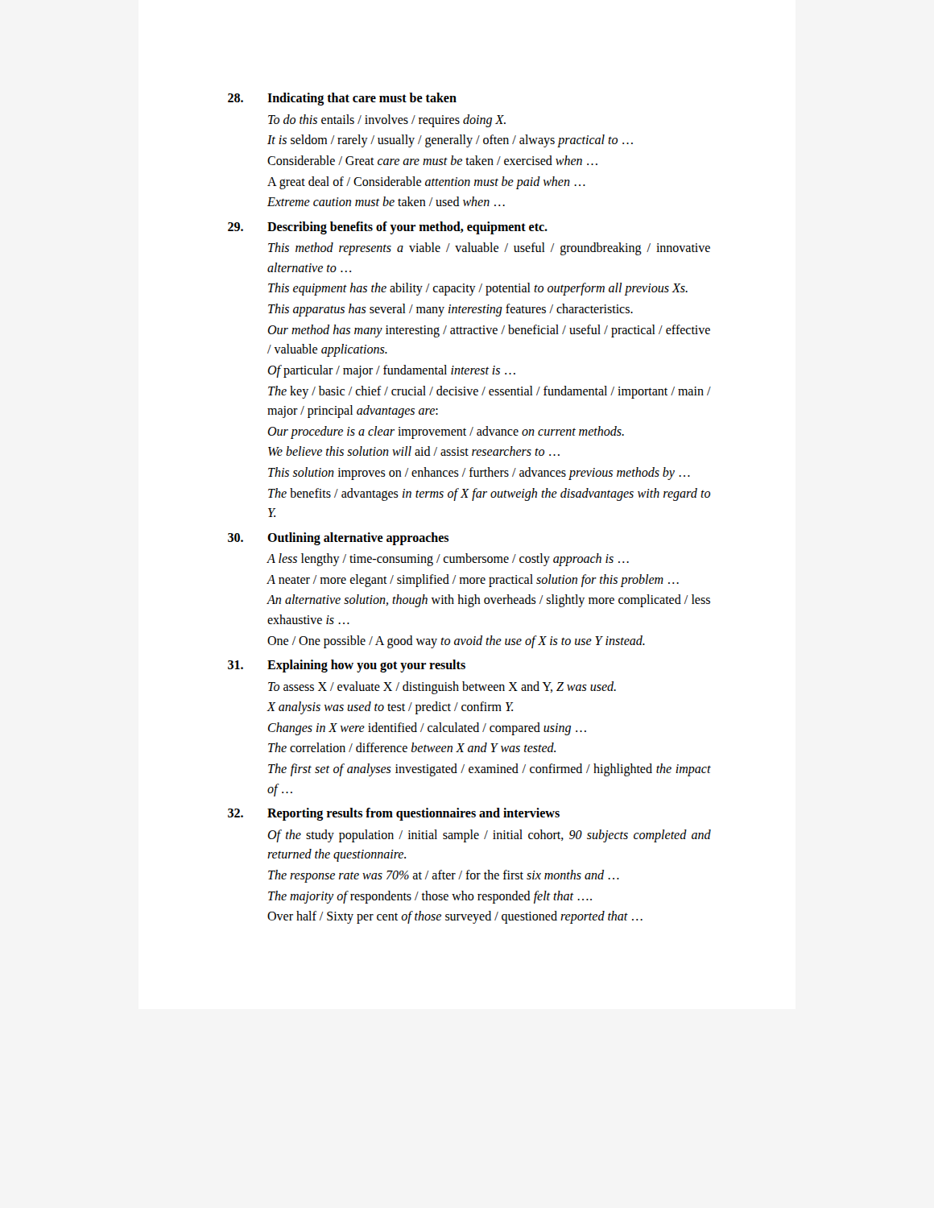28
Indicating that care must be taken
To do this entails / involves / requires doing X.
It is seldom / rarely / usually / generally / often / always practical to …
Considerable / Great care are must be taken / exercised when …
A great deal of / Considerable attention must be paid when …
Extreme caution must be taken / used when …
29
Describing benefits of your method, equipment etc.
This method represents a viable / valuable / useful / groundbreaking / innovative alternative to …
This equipment has the ability / capacity / potential to outperform all previous Xs.
This apparatus has several / many interesting features / characteristics.
Our method has many interesting / attractive / beneficial / useful / practical / effective / valuable applications.
Of particular / major / fundamental interest is …
The key / basic / chief / crucial / decisive / essential / fundamental / important / main / major / principal advantages are:
Our procedure is a clear improvement / advance on current methods.
We believe this solution will aid / assist researchers to …
This solution improves on / enhances / furthers / advances previous methods by …
The benefits / advantages in terms of X far outweigh the disadvantages with regard to Y.
30
Outlining alternative approaches
A less lengthy / time-consuming / cumbersome / costly approach is …
A neater / more elegant / simplified / more practical solution for this problem …
An alternative solution, though with high overheads / slightly more complicated / less exhaustive is …
One / One possible / A good way to avoid the use of X is to use Y instead.
31
Explaining how you got your results
To assess X / evaluate X / distinguish between X and Y, Z was used.
X analysis was used to test / predict / confirm Y.
Changes in X were identified / calculated / compared using …
The correlation / difference between X and Y was tested.
The first set of analyses investigated / examined / confirmed / highlighted the impact of …
32
Reporting results from questionnaires and interviews
Of the study population / initial sample / initial cohort, 90 subjects completed and returned the questionnaire.
The response rate was 70% at / after / for the first six months and …
The majority of respondents / those who responded felt that ….
Over half / Sixty per cent of those surveyed / questioned reported that …